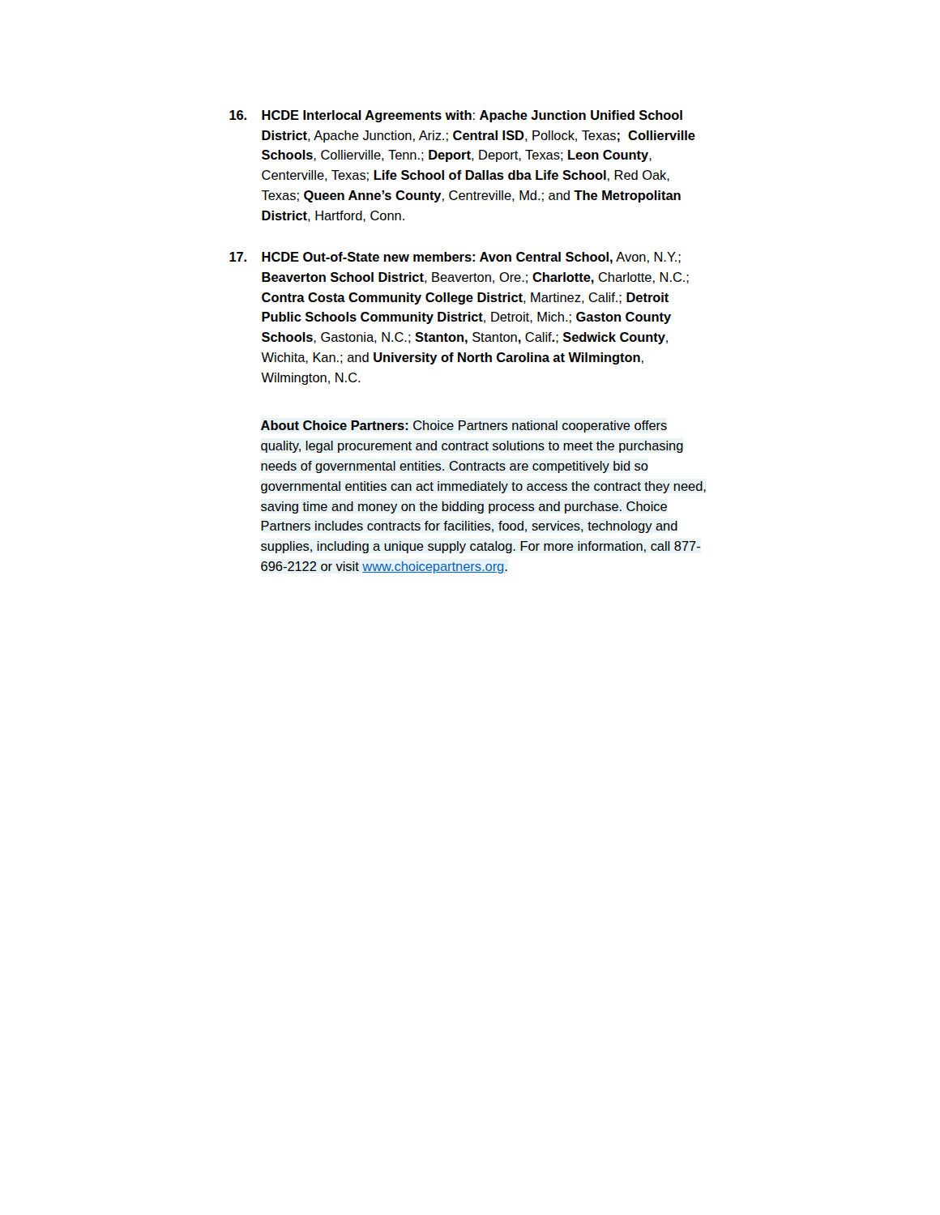16. HCDE Interlocal Agreements with: Apache Junction Unified School District, Apache Junction, Ariz.; Central ISD, Pollock, Texas; Collierville Schools, Collierville, Tenn.; Deport, Deport, Texas; Leon County, Centerville, Texas; Life School of Dallas dba Life School, Red Oak, Texas; Queen Anne’s County, Centreville, Md.; and The Metropolitan District, Hartford, Conn.
17. HCDE Out-of-State new members: Avon Central School, Avon, N.Y.; Beaverton School District, Beaverton, Ore.; Charlotte, Charlotte, N.C.; Contra Costa Community College District, Martinez, Calif.; Detroit Public Schools Community District, Detroit, Mich.; Gaston County Schools, Gastonia, N.C.; Stanton, Stanton, Calif.; Sedwick County, Wichita, Kan.; and University of North Carolina at Wilmington, Wilmington, N.C.
About Choice Partners: Choice Partners national cooperative offers quality, legal procurement and contract solutions to meet the purchasing needs of governmental entities. Contracts are competitively bid so governmental entities can act immediately to access the contract they need, saving time and money on the bidding process and purchase. Choice Partners includes contracts for facilities, food, services, technology and supplies, including a unique supply catalog. For more information, call 877-696-2122 or visit www.choicepartners.org.